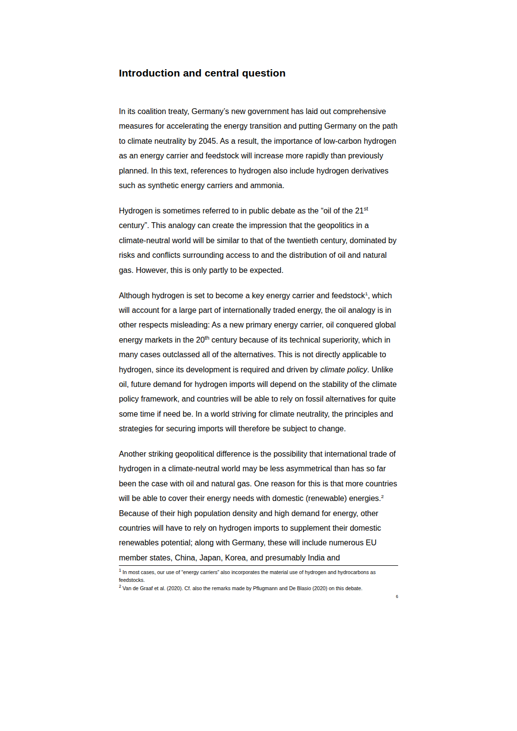Introduction and central question
In its coalition treaty, Germany’s new government has laid out comprehensive measures for accelerating the energy transition and putting Germany on the path to climate neutrality by 2045. As a result, the importance of low-carbon hydrogen as an energy carrier and feedstock will increase more rapidly than previously planned. In this text, references to hydrogen also include hydrogen derivatives such as synthetic energy carriers and ammonia.
Hydrogen is sometimes referred to in public debate as the “oil of the 21st century”. This analogy can create the impression that the geopolitics in a climate-neutral world will be similar to that of the twentieth century, dominated by risks and conflicts surrounding access to and the distribution of oil and natural gas. However, this is only partly to be expected.
Although hydrogen is set to become a key energy carrier and feedstock1, which will account for a large part of internationally traded energy, the oil analogy is in other respects misleading: As a new primary energy carrier, oil conquered global energy markets in the 20th century because of its technical superiority, which in many cases outclassed all of the alternatives. This is not directly applicable to hydrogen, since its development is required and driven by climate policy. Unlike oil, future demand for hydrogen imports will depend on the stability of the climate policy framework, and countries will be able to rely on fossil alternatives for quite some time if need be. In a world striving for climate neutrality, the principles and strategies for securing imports will therefore be subject to change.
Another striking geopolitical difference is the possibility that international trade of hydrogen in a climate-neutral world may be less asymmetrical than has so far been the case with oil and natural gas. One reason for this is that more countries will be able to cover their energy needs with domestic (renewable) energies.2 Because of their high population density and high demand for energy, other countries will have to rely on hydrogen imports to supplement their domestic renewables potential; along with Germany, these will include numerous EU member states, China, Japan, Korea, and presumably India and
1 In most cases, our use of “energy carriers” also incorporates the material use of hydrogen and hydrocarbons as feedstocks.
2 Van de Graaf et al. (2020). Cf. also the remarks made by Pflugmann and De Blasio (2020) on this debate.
6